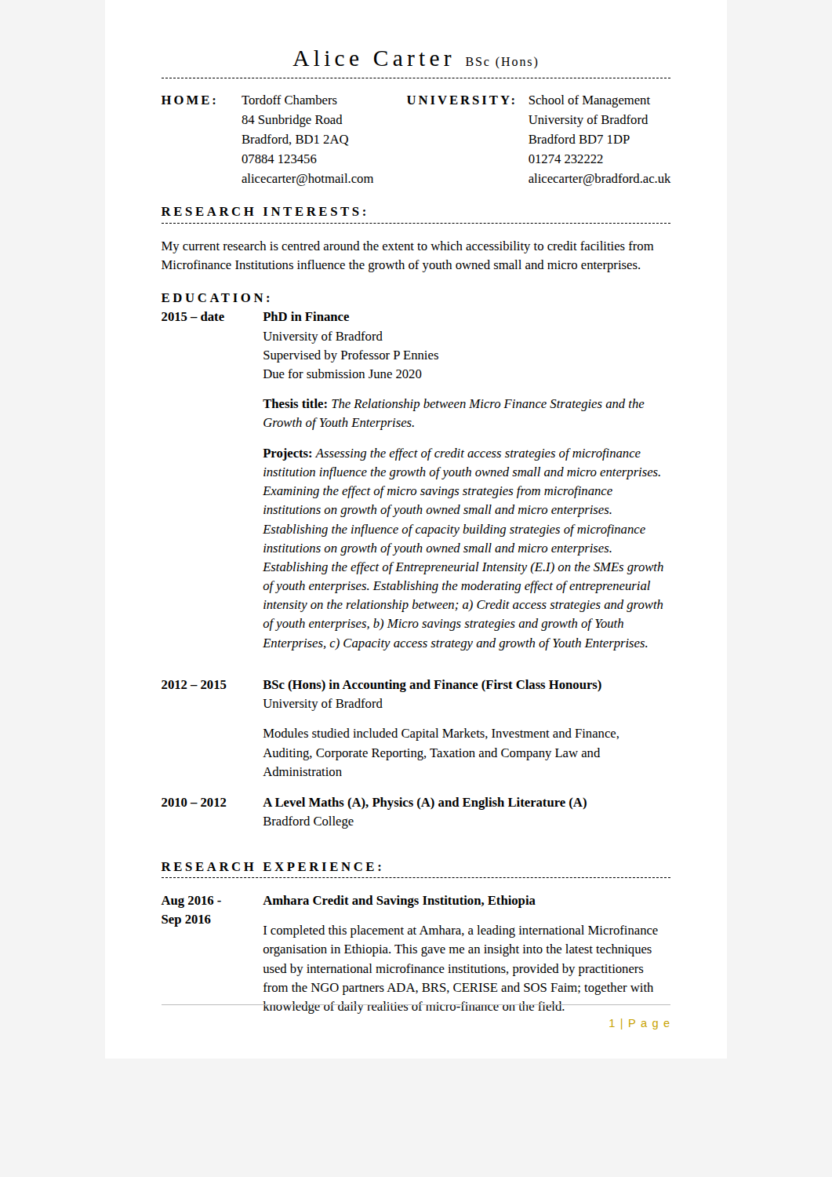Alice Carter BSc (Hons)
| HOME: | Tordoff Chambers | UNIVERSITY: | School of Management |
| | 84 Sunbridge Road | | University of Bradford |
| | Bradford, BD1 2AQ | | Bradford BD7 1DP |
| | 07884 123456 | | 01274 232222 |
| | alicecarter@hotmail.com | | alicecarter@bradford.ac.uk |
Research Interests:
My current research is centred around the extent to which accessibility to credit facilities from Microfinance Institutions influence the growth of youth owned small and micro enterprises.
Education:
| 2015 – date | PhD in Finance University of Bradford Supervised by Professor P Ennies Due for submission June 2020 Thesis title: The Relationship between Micro Finance Strategies and the Growth of Youth Enterprises. Projects: Assessing the effect of credit access strategies of microfinance institution influence the growth of youth owned small and micro enterprises. Examining the effect of micro savings strategies from microfinance institutions on growth of youth owned small and micro enterprises. Establishing the influence of capacity building strategies of microfinance institutions on growth of youth owned small and micro enterprises. Establishing the effect of Entrepreneurial Intensity (E.I) on the SMEs growth of youth enterprises. Establishing the moderating effect of entrepreneurial intensity on the relationship between; a) Credit access strategies and growth of youth enterprises, b) Micro savings strategies and growth of Youth Enterprises, c) Capacity access strategy and growth of Youth Enterprises. |
| 2012 – 2015 | BSc (Hons) in Accounting and Finance (First Class Honours) University of Bradford Modules studied included Capital Markets, Investment and Finance, Auditing, Corporate Reporting, Taxation and Company Law and Administration |
| 2010 – 2012 | A Level Maths (A), Physics (A) and English Literature (A) Bradford College |
Research Experience:
| Aug 2016 - Sep 2016 | Amhara Credit and Savings Institution, Ethiopia I completed this placement at Amhara, a leading international Microfinance organisation in Ethiopia. This gave me an insight into the latest techniques used by international microfinance institutions, provided by practitioners from the NGO partners ADA, BRS, CERISE and SOS Faim; together with knowledge of daily realities of micro-finance on the field. |
1 | P a g e